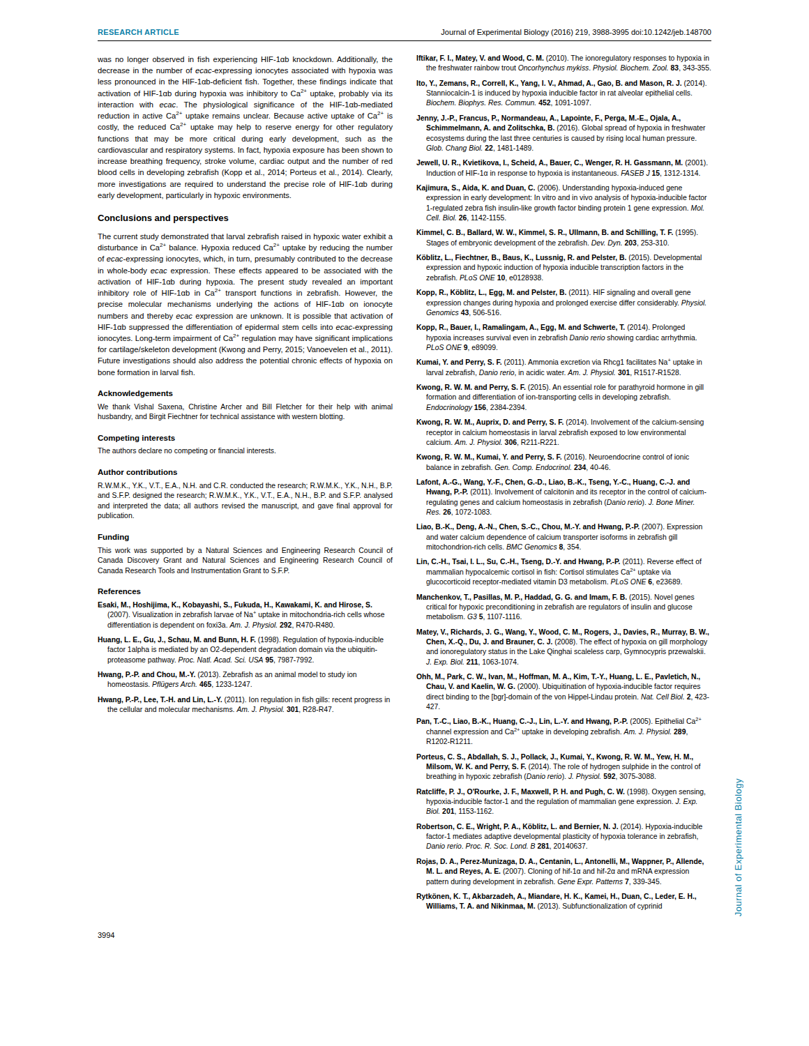RESEARCH ARTICLE
Journal of Experimental Biology (2016) 219, 3988-3995 doi:10.1242/jeb.148700
was no longer observed in fish experiencing HIF-1αb knockdown. Additionally, the decrease in the number of ecac-expressing ionocytes associated with hypoxia was less pronounced in the HIF-1αb-deficient fish. Together, these findings indicate that activation of HIF-1αb during hypoxia was inhibitory to Ca2+ uptake, probably via its interaction with ecac. The physiological significance of the HIF-1αb-mediated reduction in active Ca2+ uptake remains unclear. Because active uptake of Ca2+ is costly, the reduced Ca2+ uptake may help to reserve energy for other regulatory functions that may be more critical during early development, such as the cardiovascular and respiratory systems. In fact, hypoxia exposure has been shown to increase breathing frequency, stroke volume, cardiac output and the number of red blood cells in developing zebrafish (Kopp et al., 2014; Porteus et al., 2014). Clearly, more investigations are required to understand the precise role of HIF-1αb during early development, particularly in hypoxic environments.
Conclusions and perspectives
The current study demonstrated that larval zebrafish raised in hypoxic water exhibit a disturbance in Ca2+ balance. Hypoxia reduced Ca2+ uptake by reducing the number of ecac-expressing ionocytes, which, in turn, presumably contributed to the decrease in whole-body ecac expression. These effects appeared to be associated with the activation of HIF-1αb during hypoxia. The present study revealed an important inhibitory role of HIF-1αb in Ca2+ transport functions in zebrafish. However, the precise molecular mechanisms underlying the actions of HIF-1αb on ionocyte numbers and thereby ecac expression are unknown. It is possible that activation of HIF-1αb suppressed the differentiation of epidermal stem cells into ecac-expressing ionocytes. Long-term impairment of Ca2+ regulation may have significant implications for cartilage/skeleton development (Kwong and Perry, 2015; Vanoevelen et al., 2011). Future investigations should also address the potential chronic effects of hypoxia on bone formation in larval fish.
Acknowledgements
We thank Vishal Saxena, Christine Archer and Bill Fletcher for their help with animal husbandry, and Birgit Fiechtner for technical assistance with western blotting.
Competing interests
The authors declare no competing or financial interests.
Author contributions
R.W.M.K., Y.K., V.T., E.A., N.H. and C.R. conducted the research; R.W.M.K., Y.K., N.H., B.P. and S.F.P. designed the research; R.W.M.K., Y.K., V.T., E.A., N.H., B.P. and S.F.P. analysed and interpreted the data; all authors revised the manuscript, and gave final approval for publication.
Funding
This work was supported by a Natural Sciences and Engineering Research Council of Canada Discovery Grant and Natural Sciences and Engineering Research Council of Canada Research Tools and Instrumentation Grant to S.F.P.
References
Esaki, M., Hoshijima, K., Kobayashi, S., Fukuda, H., Kawakami, K. and Hirose, S. (2007). Visualization in zebrafish larvae of Na+ uptake in mitochondria-rich cells whose differentiation is dependent on foxi3a. Am. J. Physiol. 292, R470-R480.
Huang, L. E., Gu, J., Schau, M. and Bunn, H. F. (1998). Regulation of hypoxia-inducible factor 1alpha is mediated by an O2-dependent degradation domain via the ubiquitin-proteasome pathway. Proc. Natl. Acad. Sci. USA 95, 7987-7992.
Hwang, P.-P. and Chou, M.-Y. (2013). Zebrafish as an animal model to study ion homeostasis. Pflügers Arch. 465, 1233-1247.
Hwang, P.-P., Lee, T.-H. and Lin, L.-Y. (2011). Ion regulation in fish gills: recent progress in the cellular and molecular mechanisms. Am. J. Physiol. 301, R28-R47.
Iftikar, F. I., Matey, V. and Wood, C. M. (2010). The ionoregulatory responses to hypoxia in the freshwater rainbow trout Oncorhynchus mykiss. Physiol. Biochem. Zool. 83, 343-355.
Ito, Y., Zemans, R., Correll, K., Yang, I. V., Ahmad, A., Gao, B. and Mason, R. J. (2014). Stanniocalcin-1 is induced by hypoxia inducible factor in rat alveolar epithelial cells. Biochem. Biophys. Res. Commun. 452, 1091-1097.
Jenny, J.-P., Francus, P., Normandeau, A., Lapointe, F., Perga, M.-E., Ojala, A., Schimmelmann, A. and Zolitschka, B. (2016). Global spread of hypoxia in freshwater ecosystems during the last three centuries is caused by rising local human pressure. Glob. Chang Biol. 22, 1481-1489.
Jewell, U. R., Kvietikova, I., Scheid, A., Bauer, C., Wenger, R. H. Gassmann, M. (2001). Induction of HIF-1α in response to hypoxia is instantaneous. FASEB J 15, 1312-1314.
Kajimura, S., Aida, K. and Duan, C. (2006). Understanding hypoxia-induced gene expression in early development: In vitro and in vivo analysis of hypoxia-inducible factor 1-regulated zebra fish insulin-like growth factor binding protein 1 gene expression. Mol. Cell. Biol. 26, 1142-1155.
Kimmel, C. B., Ballard, W. W., Kimmel, S. R., Ullmann, B. and Schilling, T. F. (1995). Stages of embryonic development of the zebrafish. Dev. Dyn. 203, 253-310.
Köblitz, L., Fiechtner, B., Baus, K., Lussnig, R. and Pelster, B. (2015). Developmental expression and hypoxic induction of hypoxia inducible transcription factors in the zebrafish. PLoS ONE 10, e0128938.
Kopp, R., Köblitz, L., Egg, M. and Pelster, B. (2011). HIF signaling and overall gene expression changes during hypoxia and prolonged exercise differ considerably. Physiol. Genomics 43, 506-516.
Kopp, R., Bauer, I., Ramalingam, A., Egg, M. and Schwerte, T. (2014). Prolonged hypoxia increases survival even in zebrafish Danio rerio showing cardiac arrhythmia. PLoS ONE 9, e89099.
Kumai, Y. and Perry, S. F. (2011). Ammonia excretion via Rhcg1 facilitates Na+ uptake in larval zebrafish, Danio rerio, in acidic water. Am. J. Physiol. 301, R1517-R1528.
Kwong, R. W. M. and Perry, S. F. (2015). An essential role for parathyroid hormone in gill formation and differentiation of ion-transporting cells in developing zebrafish. Endocrinology 156, 2384-2394.
Kwong, R. W. M., Auprix, D. and Perry, S. F. (2014). Involvement of the calcium-sensing receptor in calcium homeostasis in larval zebrafish exposed to low environmental calcium. Am. J. Physiol. 306, R211-R221.
Kwong, R. W. M., Kumai, Y. and Perry, S. F. (2016). Neuroendocrine control of ionic balance in zebrafish. Gen. Comp. Endocrinol. 234, 40-46.
Lafont, A.-G., Wang, Y.-F., Chen, G.-D., Liao, B.-K., Tseng, Y.-C., Huang, C.-J. and Hwang, P.-P. (2011). Involvement of calcitonin and its receptor in the control of calcium-regulating genes and calcium homeostasis in zebrafish (Danio rerio). J. Bone Miner. Res. 26, 1072-1083.
Liao, B.-K., Deng, A.-N., Chen, S.-C., Chou, M.-Y. and Hwang, P.-P. (2007). Expression and water calcium dependence of calcium transporter isoforms in zebrafish gill mitochondrion-rich cells. BMC Genomics 8, 354.
Lin, C.-H., Tsai, I. L., Su, C.-H., Tseng, D.-Y. and Hwang, P.-P. (2011). Reverse effect of mammalian hypocalcemic cortisol in fish: Cortisol stimulates Ca2+ uptake via glucocorticoid receptor-mediated vitamin D3 metabolism. PLoS ONE 6, e23689.
Manchenkov, T., Pasillas, M. P., Haddad, G. G. and Imam, F. B. (2015). Novel genes critical for hypoxic preconditioning in zebrafish are regulators of insulin and glucose metabolism. G3 5, 1107-1116.
Matey, V., Richards, J. G., Wang, Y., Wood, C. M., Rogers, J., Davies, R., Murray, B. W., Chen, X.-Q., Du, J. and Brauner, C. J. (2008). The effect of hypoxia on gill morphology and ionoregulatory status in the Lake Qinghai scaleless carp, Gymnocypris przewalskii. J. Exp. Biol. 211, 1063-1074.
Ohh, M., Park, C. W., Ivan, M., Hoffman, M. A., Kim, T.-Y., Huang, L. E., Pavletich, N., Chau, V. and Kaelin, W. G. (2000). Ubiquitination of hypoxia-inducible factor requires direct binding to the [bgr]-domain of the von Hippel-Lindau protein. Nat. Cell Biol. 2, 423-427.
Pan, T.-C., Liao, B.-K., Huang, C.-J., Lin, L.-Y. and Hwang, P.-P. (2005). Epithelial Ca2+ channel expression and Ca2+ uptake in developing zebrafish. Am. J. Physiol. 289, R1202-R1211.
Porteus, C. S., Abdallah, S. J., Pollack, J., Kumai, Y., Kwong, R. W. M., Yew, H. M., Milsom, W. K. and Perry, S. F. (2014). The role of hydrogen sulphide in the control of breathing in hypoxic zebrafish (Danio rerio). J. Physiol. 592, 3075-3088.
Ratcliffe, P. J., O'Rourke, J. F., Maxwell, P. H. and Pugh, C. W. (1998). Oxygen sensing, hypoxia-inducible factor-1 and the regulation of mammalian gene expression. J. Exp. Biol. 201, 1153-1162.
Robertson, C. E., Wright, P. A., Köblitz, L. and Bernier, N. J. (2014). Hypoxia-inducible factor-1 mediates adaptive developmental plasticity of hypoxia tolerance in zebrafish, Danio rerio. Proc. R. Soc. Lond. B 281, 20140637.
Rojas, D. A., Perez-Munizaga, D. A., Centanin, L., Antonelli, M., Wappner, P., Allende, M. L. and Reyes, A. E. (2007). Cloning of hif-1α and hif-2α and mRNA expression pattern during development in zebrafish. Gene Expr. Patterns 7, 339-345.
Rytkönen, K. T., Akbarzadeh, A., Miandare, H. K., Kamei, H., Duan, C., Leder, E. H., Williams, T. A. and Nikinmaa, M. (2013). Subfunctionalization of cyprinid
3994
Journal of Experimental Biology